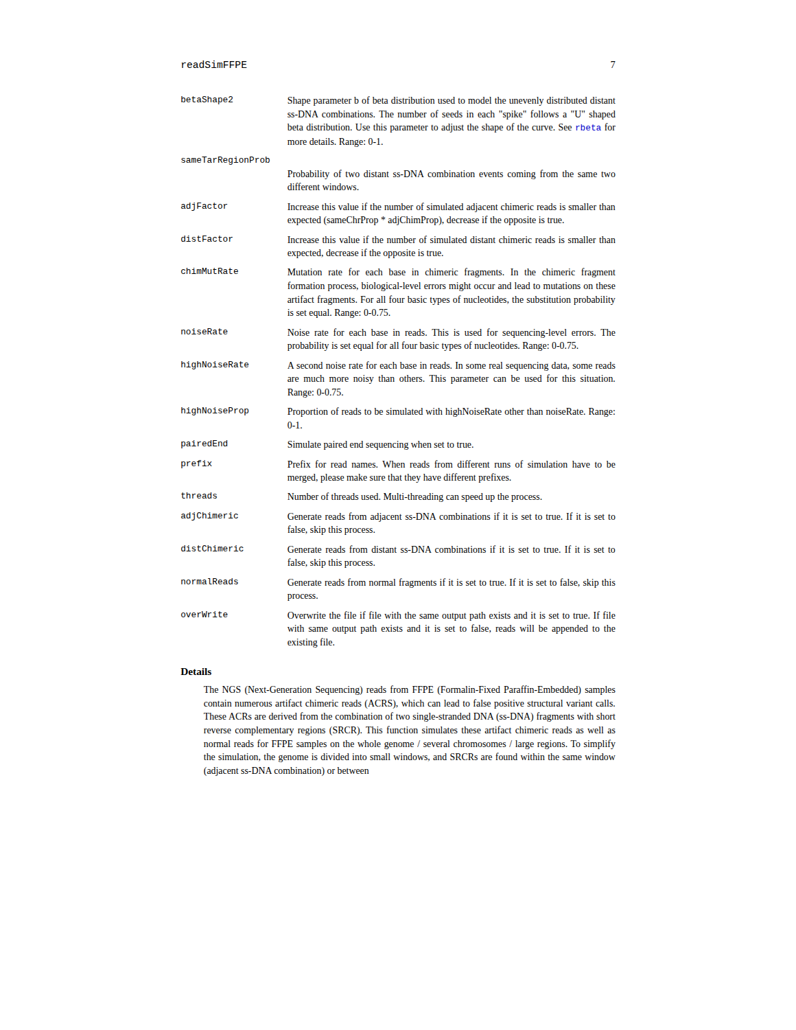readSimFFPE 7
betaShape2
Shape parameter b of beta distribution used to model the unevenly distributed distant ss-DNA combinations. The number of seeds in each "spike" follows a "U" shaped beta distribution. Use this parameter to adjust the shape of the curve. See rbeta for more details. Range: 0-1.
sameTarRegionProb
Probability of two distant ss-DNA combination events coming from the same two different windows.
adjFactor
Increase this value if the number of simulated adjacent chimeric reads is smaller than expected (sameChrProp * adjChimProp), decrease if the opposite is true.
distFactor
Increase this value if the number of simulated distant chimeric reads is smaller than expected, decrease if the opposite is true.
chimMutRate
Mutation rate for each base in chimeric fragments. In the chimeric fragment formation process, biological-level errors might occur and lead to mutations on these artifact fragments. For all four basic types of nucleotides, the substitution probability is set equal. Range: 0-0.75.
noiseRate
Noise rate for each base in reads. This is used for sequencing-level errors. The probability is set equal for all four basic types of nucleotides. Range: 0-0.75.
highNoiseRate
A second noise rate for each base in reads. In some real sequencing data, some reads are much more noisy than others. This parameter can be used for this situation. Range: 0-0.75.
highNoiseProp
Proportion of reads to be simulated with highNoiseRate other than noiseRate. Range: 0-1.
pairedEnd
Simulate paired end sequencing when set to true.
prefix
Prefix for read names. When reads from different runs of simulation have to be merged, please make sure that they have different prefixes.
threads
Number of threads used. Multi-threading can speed up the process.
adjChimeric
Generate reads from adjacent ss-DNA combinations if it is set to true. If it is set to false, skip this process.
distChimeric
Generate reads from distant ss-DNA combinations if it is set to true. If it is set to false, skip this process.
normalReads
Generate reads from normal fragments if it is set to true. If it is set to false, skip this process.
overWrite
Overwrite the file if file with the same output path exists and it is set to true. If file with same output path exists and it is set to false, reads will be appended to the existing file.
Details
The NGS (Next-Generation Sequencing) reads from FFPE (Formalin-Fixed Paraffin-Embedded) samples contain numerous artifact chimeric reads (ACRS), which can lead to false positive structural variant calls. These ACRs are derived from the combination of two single-stranded DNA (ss-DNA) fragments with short reverse complementary regions (SRCR). This function simulates these artifact chimeric reads as well as normal reads for FFPE samples on the whole genome / several chromosomes / large regions. To simplify the simulation, the genome is divided into small windows, and SRCRs are found within the same window (adjacent ss-DNA combination) or between